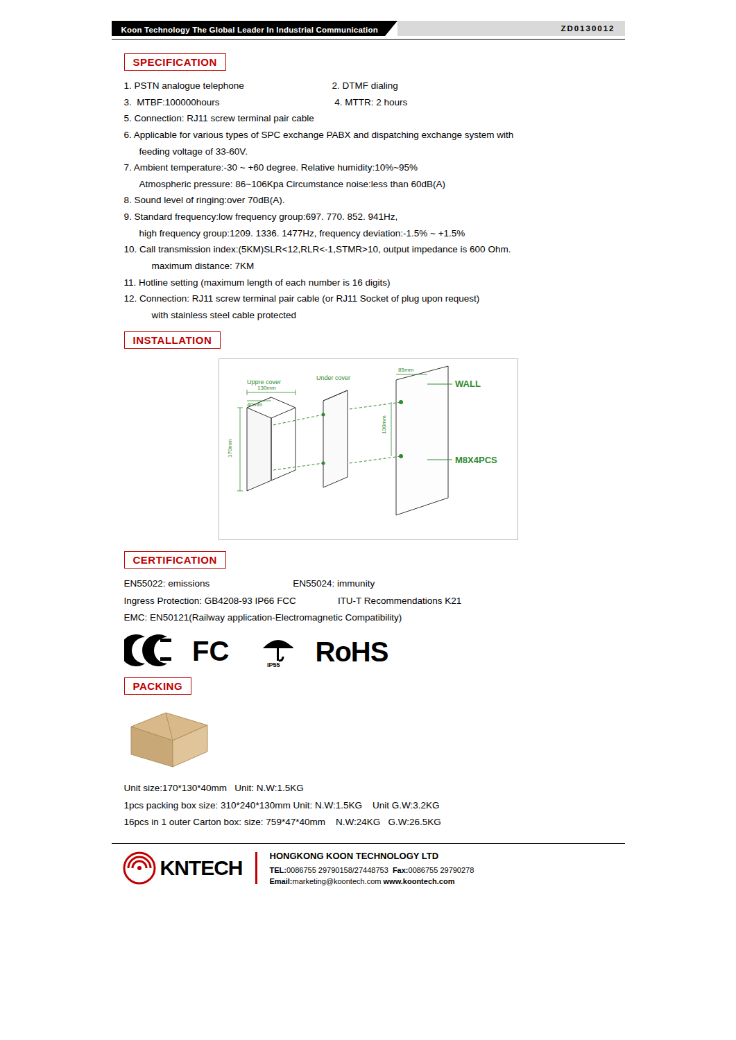Koon Technology The Global Leader In Industrial Communication
ZD0130012
SPECIFICATION
1. PSTN analogue telephone2. DTMF dialing
3. MTBF:100000hours 4. MTTR: 2 hours
5. Connection: RJ11 screw terminal pair cable
6. Applicable for various types of SPC exchange PABX and dispatching exchange system with feeding voltage of 33-60V.
7. Ambient temperature:-30 ~ +60 degree. Relative humidity:10%~95% Atmospheric pressure: 86~106Kpa Circumstance noise:less than 60dB(A)
8. Sound level of ringing:over 70dB(A).
9. Standard frequency:low frequency group:697. 770. 852. 941Hz, high frequency group:1209. 1336. 1477Hz, frequency deviation:-1.5% ~ +1.5%
10. Call transmission index:(5KM)SLR<12,RLR<-1,STMR>10, output impedance is 600 Ohm. maximum distance: 7KM
11. Hotline setting (maximum length of each number is 16 digits)
12. Connection: RJ11 screw terminal pair cable (or RJ11 Socket of plug upon request) with stainless steel cable protected
INSTALLATION
130mm 170mm 40mm 85mm 130mm Uppre cover Under cover WALL M8X4PCS
CERTIFICATION
EN55022: emissionsEN55024: immunity
Ingress Protection: GB4208-93 IP66 FCCITU-T Recommendations K21
EMC: EN50121(Railway application-Electromagnetic Compatibility)
FC IP55 RoHS
PACKING
Unit size:170*130*40mm Unit: N.W:1.5KG
1pcs packing box size: 310*240*130mm Unit: N.W:1.5KG Unit G.W:3.2KG
16pcs in 1 outer Carton box: size: 759*47*40mm N.W:24KG G.W:26.5KG
KNTECH
HONGKONG KOON TECHNOLOGY LTD
TEL: 0086755 29790158/27448753 Fax: 0086755 29790278
Email: marketing@koontech.com www.koontech.com